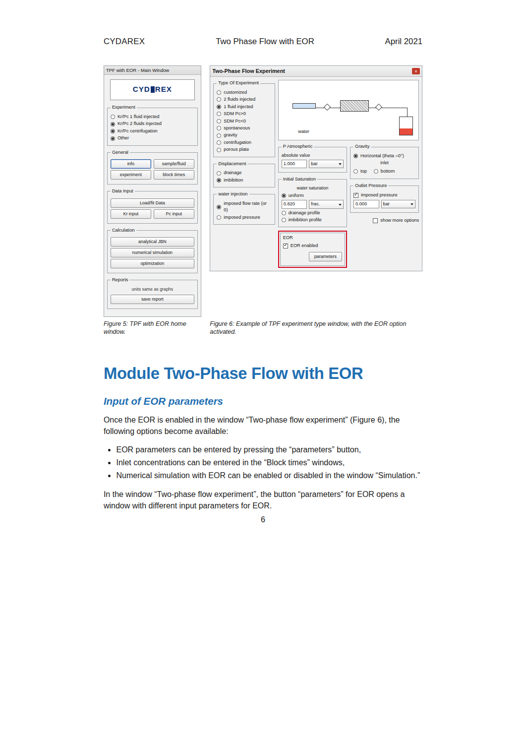CYDAREX
Two Phase Flow with EOR
April 2021
TPF with EOR - Main Window
CYD REX
Experiment
Kr/Pc 1 fluid injected
Kr/Pc 2 fluids injected
Kr/Pc centrifugation
Other
General
info
sample/fluid
experiment
block times
Data Input
Load/fit Data
Kr input
Pc input
Calculation
analytical JBN
numerical simulation
optimization
Reports
units same as graphs
save report
Two-Phase Flow Experiment
×
Type Of Experiment
customized
2 fluids injected
1 fluid injected
SDM Pc>0
SDM Pc<0
spontaneous
gravity
centrifugation
porous plate
Displacement
drainage
imbibition
water injection
imposed flow rate (or 0)
imposed pressure
water
P Atmospheric
absolute value
1.000 bar
Initial Saturation
water saturation
uniform
0.820 frac.
drainage profile
imbibition profile
EOR
EOR enabled
parameters
Gravity
Horizontal (theta =0°)
inlet
top
bottom
Outlet Pressure
imposed pressure
0.000 bar
show more options
Figure 5: TPF with EOR home window.
Figure 6: Example of TPF experiment type window, with the EOR option activated.
Module Two-Phase Flow with EOR
Input of EOR parameters
Once the EOR is enabled in the window “Two-phase flow experiment” (Figure 6), the following options become available:
EOR parameters can be entered by pressing the “parameters” button,
Inlet concentrations can be entered in the “Block times” windows,
Numerical simulation with EOR can be enabled or disabled in the window “Simulation.”
In the window “Two-phase flow experiment”, the button “parameters” for EOR opens a window with different input parameters for EOR.
6